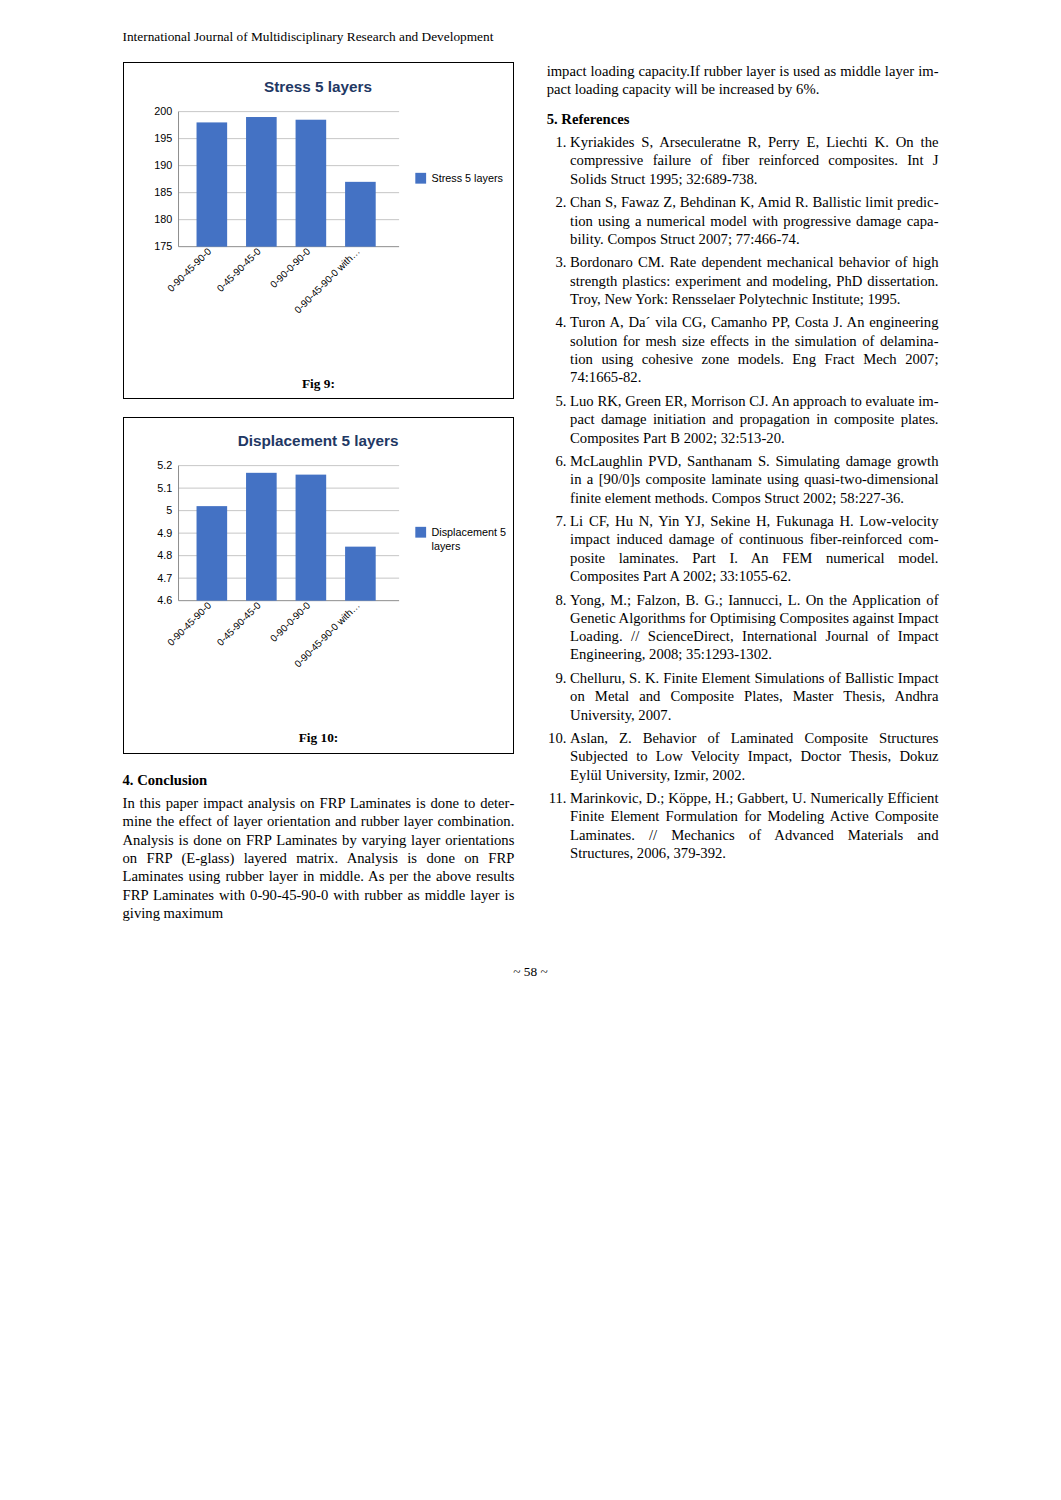International Journal of Multidisciplinary Research and Development
Stress 5 layers 200 195 190 185 180 175 0-90-45-90-0 0-45-90-45-0 0-90-0-90-0 0-90-45-90-0 with… Stress 5 layers
Fig 9:
Displacement 5 layers 5.2 5.1 5 4.9 4.8 4.7 4.6 0-90-45-90-0 0-45-90-45-0 0-90-0-90-0 0-90-45-90-0 with… Displacement 5 layers
Fig 10:
4. Conclusion
In this paper impact analysis on FRP Laminates is done to determine the effect of layer orientation and rubber layer combination. Analysis is done on FRP Laminates by varying layer orientations on FRP (E-glass) layered matrix. Analysis is done on FRP Laminates using rubber layer in middle. As per the above results FRP Laminates with 0-90-45-90-0 with rubber as middle layer is giving maximum
impact loading capacity.If rubber layer is used as middle layer impact loading capacity will be increased by 6%.
5. References
Kyriakides S, Arseculeratne R, Perry E, Liechti K. On the compressive failure of fiber reinforced composites. Int J Solids Struct 1995; 32:689-738.
Chan S, Fawaz Z, Behdinan K, Amid R. Ballistic limit prediction using a numerical model with progressive damage capability. Compos Struct 2007; 77:466-74.
Bordonaro CM. Rate dependent mechanical behavior of high strength plastics: experiment and modeling, PhD dissertation. Troy, New York: Rensselaer Polytechnic Institute; 1995.
Turon A, Da´ vila CG, Camanho PP, Costa J. An engineering solution for mesh size effects in the simulation of delamination using cohesive zone models. Eng Fract Mech 2007; 74:1665-82.
Luo RK, Green ER, Morrison CJ. An approach to evaluate impact damage initiation and propagation in composite plates. Composites Part B 2002; 32:513-20.
McLaughlin PVD, Santhanam S. Simulating damage growth in a [90/0]s composite laminate using quasi-two-dimensional finite element methods. Compos Struct 2002; 58:227-36.
Li CF, Hu N, Yin YJ, Sekine H, Fukunaga H. Low-velocity impact induced damage of continuous fiber-reinforced composite laminates. Part I. An FEM numerical model. Composites Part A 2002; 33:1055-62.
Yong, M.; Falzon, B. G.; Iannucci, L. On the Application of Genetic Algorithms for Optimising Composites against Impact Loading. // ScienceDirect, International Journal of Impact Engineering, 2008; 35:1293-1302.
Chelluru, S. K. Finite Element Simulations of Ballistic Impact on Metal and Composite Plates, Master Thesis, Andhra University, 2007.
Aslan, Z. Behavior of Laminated Composite Structures Subjected to Low Velocity Impact, Doctor Thesis, Dokuz Eylül University, Izmir, 2002.
Marinkovic, D.; Köppe, H.; Gabbert, U. Numerically Efficient Finite Element Formulation for Modeling Active Composite Laminates. // Mechanics of Advanced Materials and Structures, 2006, 379-392.
~ 58 ~